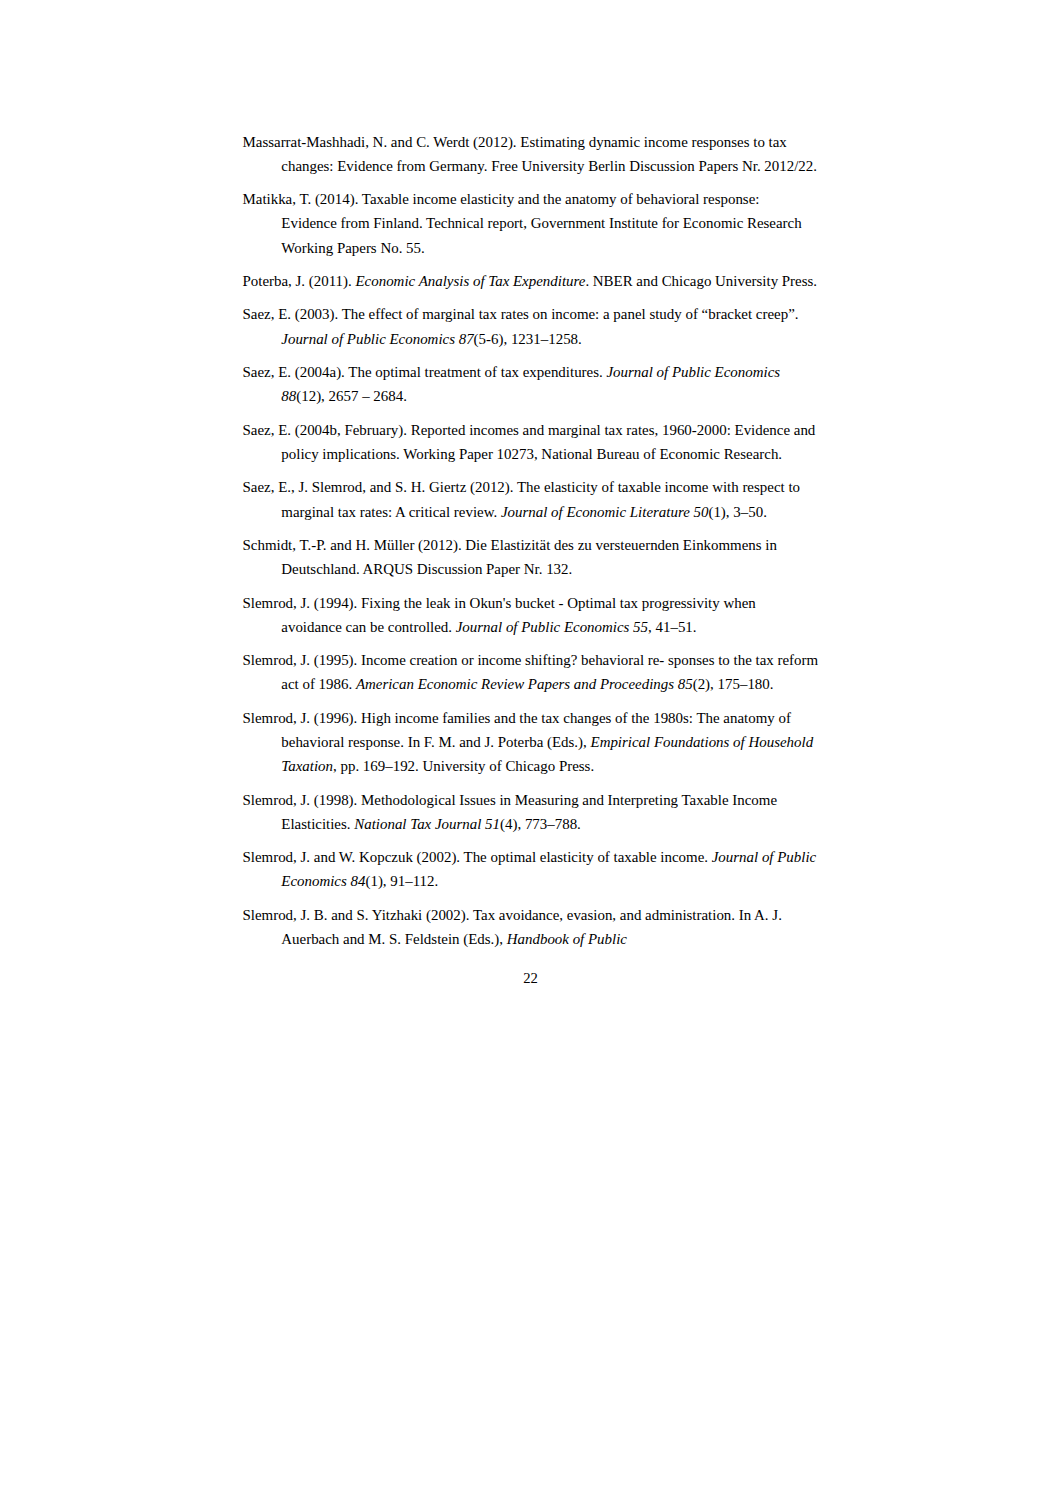Massarrat-Mashhadi, N. and C. Werdt (2012). Estimating dynamic income responses to tax changes: Evidence from Germany. Free University Berlin Discussion Papers Nr. 2012/22.
Matikka, T. (2014). Taxable income elasticity and the anatomy of behavioral response: Evidence from Finland. Technical report, Government Institute for Economic Research Working Papers No. 55.
Poterba, J. (2011). Economic Analysis of Tax Expenditure. NBER and Chicago University Press.
Saez, E. (2003). The effect of marginal tax rates on income: a panel study of “bracket creep”. Journal of Public Economics 87(5-6), 1231–1258.
Saez, E. (2004a). The optimal treatment of tax expenditures. Journal of Public Economics 88(12), 2657 – 2684.
Saez, E. (2004b, February). Reported incomes and marginal tax rates, 1960-2000: Evidence and policy implications. Working Paper 10273, National Bureau of Economic Research.
Saez, E., J. Slemrod, and S. H. Giertz (2012). The elasticity of taxable income with respect to marginal tax rates: A critical review. Journal of Economic Literature 50(1), 3–50.
Schmidt, T.-P. and H. Müller (2012). Die Elastizität des zu versteuernden Einkommens in Deutschland. ARQUS Discussion Paper Nr. 132.
Slemrod, J. (1994). Fixing the leak in Okun's bucket - Optimal tax progressivity when avoidance can be controlled. Journal of Public Economics 55, 41–51.
Slemrod, J. (1995). Income creation or income shifting? behavioral re- sponses to the tax reform act of 1986. American Economic Review Papers and Proceedings 85(2), 175–180.
Slemrod, J. (1996). High income families and the tax changes of the 1980s: The anatomy of behavioral response. In F. M. and J. Poterba (Eds.), Empirical Foundations of Household Taxation, pp. 169–192. University of Chicago Press.
Slemrod, J. (1998). Methodological Issues in Measuring and Interpreting Taxable Income Elasticities. National Tax Journal 51(4), 773–788.
Slemrod, J. and W. Kopczuk (2002). The optimal elasticity of taxable income. Journal of Public Economics 84(1), 91–112.
Slemrod, J. B. and S. Yitzhaki (2002). Tax avoidance, evasion, and administration. In A. J. Auerbach and M. S. Feldstein (Eds.), Handbook of Public
22